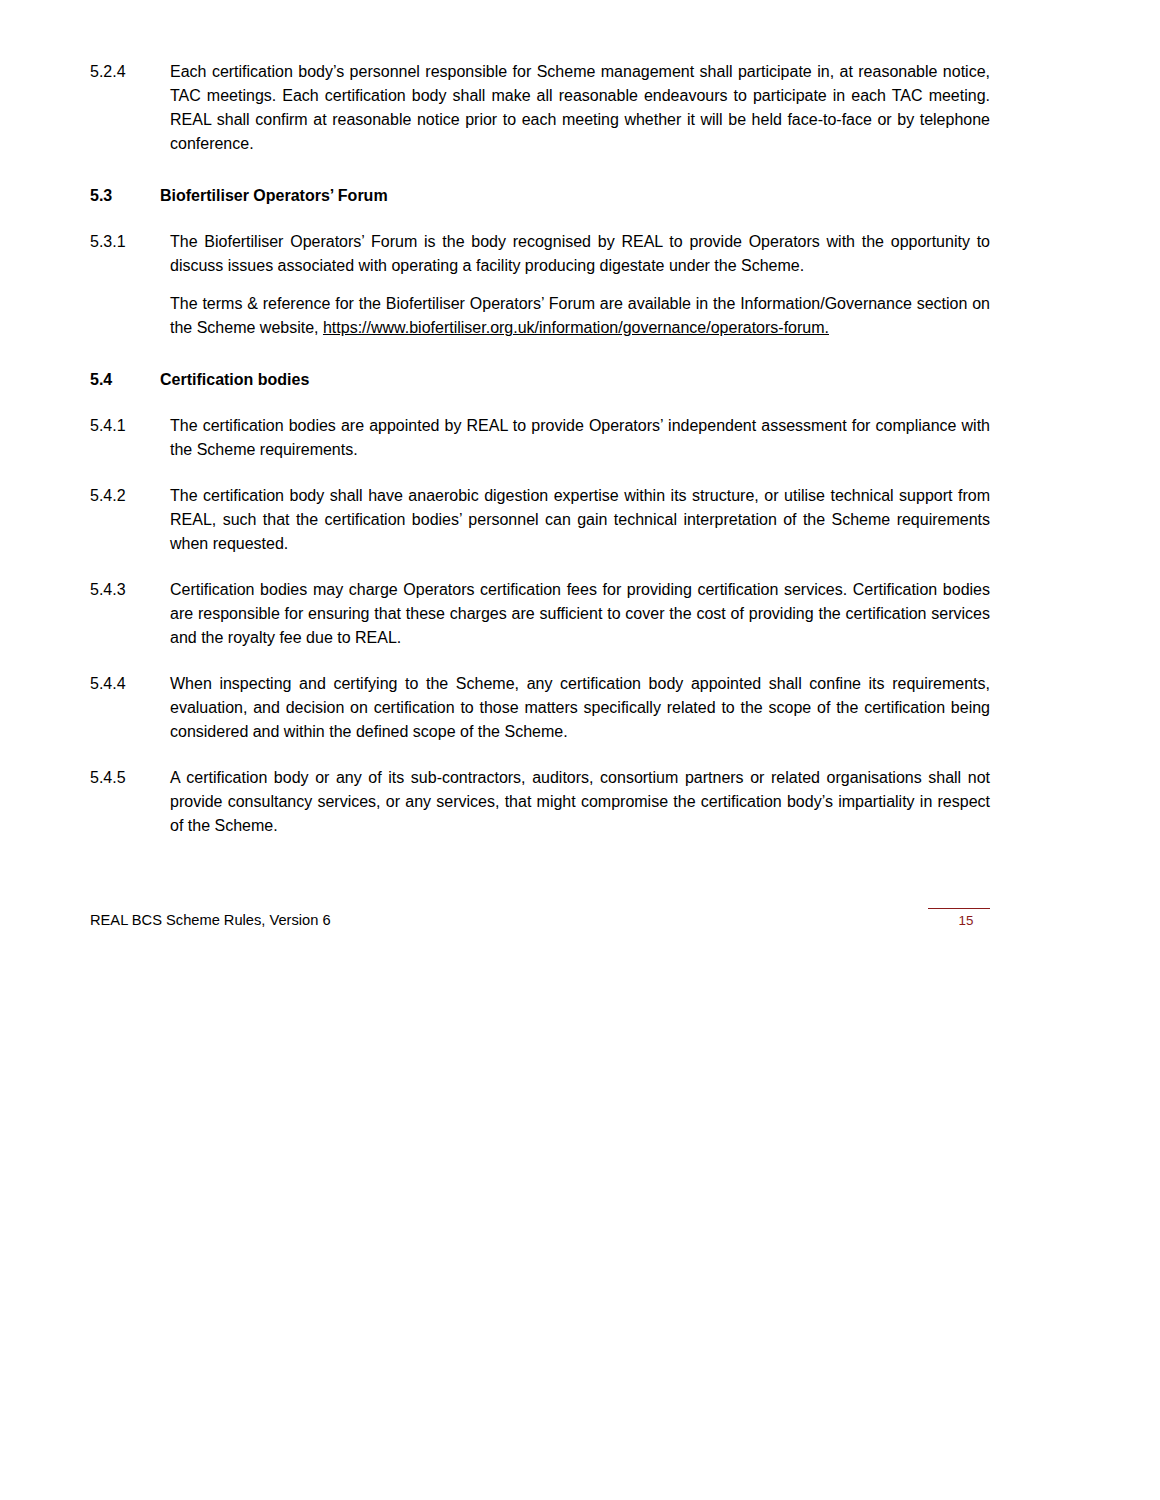5.2.4
Each certification body’s personnel responsible for Scheme management shall participate in, at reasonable notice, TAC meetings. Each certification body shall make all reasonable endeavours to participate in each TAC meeting. REAL shall confirm at reasonable notice prior to each meeting whether it will be held face-to-face or by telephone conference.
5.3 Biofertiliser Operators’ Forum
5.3.1
The Biofertiliser Operators’ Forum is the body recognised by REAL to provide Operators with the opportunity to discuss issues associated with operating a facility producing digestate under the Scheme.
The terms & reference for the Biofertiliser Operators’ Forum are available in the Information/Governance section on the Scheme website, https://www.biofertiliser.org.uk/information/governance/operators-forum.
5.4 Certification bodies
5.4.1
The certification bodies are appointed by REAL to provide Operators’ independent assessment for compliance with the Scheme requirements.
5.4.2
The certification body shall have anaerobic digestion expertise within its structure, or utilise technical support from REAL, such that the certification bodies’ personnel can gain technical interpretation of the Scheme requirements when requested.
5.4.3
Certification bodies may charge Operators certification fees for providing certification services. Certification bodies are responsible for ensuring that these charges are sufficient to cover the cost of providing the certification services and the royalty fee due to REAL.
5.4.4
When inspecting and certifying to the Scheme, any certification body appointed shall confine its requirements, evaluation, and decision on certification to those matters specifically related to the scope of the certification being considered and within the defined scope of the Scheme.
5.4.5
A certification body or any of its sub-contractors, auditors, consortium partners or related organisations shall not provide consultancy services, or any services, that might compromise the certification body’s impartiality in respect of the Scheme.
REAL BCS Scheme Rules, Version 6
15